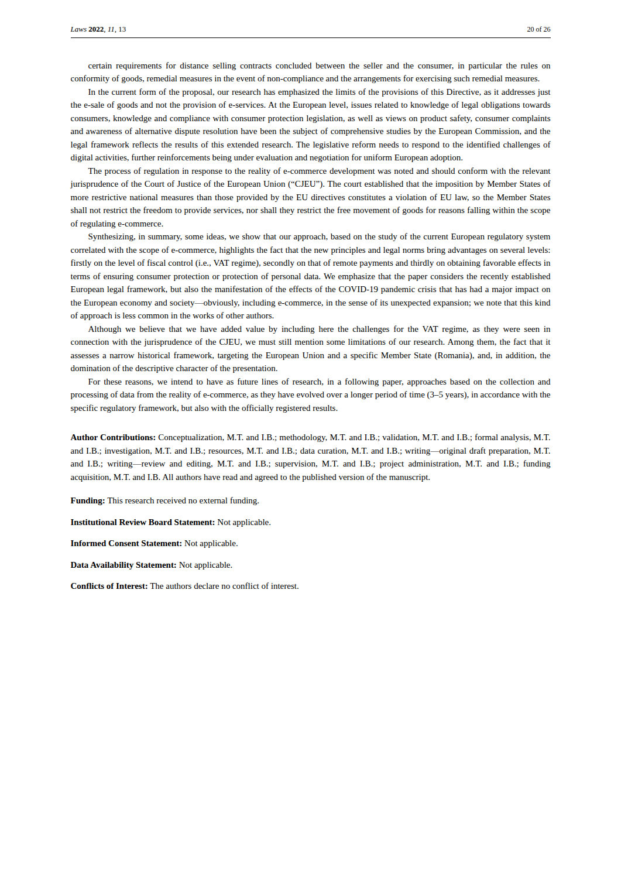Laws 2022, 11, 13
20 of 26
certain requirements for distance selling contracts concluded between the seller and the consumer, in particular the rules on conformity of goods, remedial measures in the event of non-compliance and the arrangements for exercising such remedial measures.
In the current form of the proposal, our research has emphasized the limits of the provisions of this Directive, as it addresses just the e-sale of goods and not the provision of e-services. At the European level, issues related to knowledge of legal obligations towards consumers, knowledge and compliance with consumer protection legislation, as well as views on product safety, consumer complaints and awareness of alternative dispute resolution have been the subject of comprehensive studies by the European Commission, and the legal framework reflects the results of this extended research. The legislative reform needs to respond to the identified challenges of digital activities, further reinforcements being under evaluation and negotiation for uniform European adoption.
The process of regulation in response to the reality of e-commerce development was noted and should conform with the relevant jurisprudence of the Court of Justice of the European Union (“CJEU”). The court established that the imposition by Member States of more restrictive national measures than those provided by the EU directives constitutes a violation of EU law, so the Member States shall not restrict the freedom to provide services, nor shall they restrict the free movement of goods for reasons falling within the scope of regulating e-commerce.
Synthesizing, in summary, some ideas, we show that our approach, based on the study of the current European regulatory system correlated with the scope of e-commerce, highlights the fact that the new principles and legal norms bring advantages on several levels: firstly on the level of fiscal control (i.e., VAT regime), secondly on that of remote payments and thirdly on obtaining favorable effects in terms of ensuring consumer protection or protection of personal data. We emphasize that the paper considers the recently established European legal framework, but also the manifestation of the effects of the COVID-19 pandemic crisis that has had a major impact on the European economy and society—obviously, including e-commerce, in the sense of its unexpected expansion; we note that this kind of approach is less common in the works of other authors.
Although we believe that we have added value by including here the challenges for the VAT regime, as they were seen in connection with the jurisprudence of the CJEU, we must still mention some limitations of our research. Among them, the fact that it assesses a narrow historical framework, targeting the European Union and a specific Member State (Romania), and, in addition, the domination of the descriptive character of the presentation.
For these reasons, we intend to have as future lines of research, in a following paper, approaches based on the collection and processing of data from the reality of e-commerce, as they have evolved over a longer period of time (3–5 years), in accordance with the specific regulatory framework, but also with the officially registered results.
Author Contributions: Conceptualization, M.T. and I.B.; methodology, M.T. and I.B.; validation, M.T. and I.B.; formal analysis, M.T. and I.B.; investigation, M.T. and I.B.; resources, M.T. and I.B.; data curation, M.T. and I.B.; writing—original draft preparation, M.T. and I.B.; writing—review and editing, M.T. and I.B.; supervision, M.T. and I.B.; project administration, M.T. and I.B.; funding acquisition, M.T. and I.B. All authors have read and agreed to the published version of the manuscript.
Funding: This research received no external funding.
Institutional Review Board Statement: Not applicable.
Informed Consent Statement: Not applicable.
Data Availability Statement: Not applicable.
Conflicts of Interest: The authors declare no conflict of interest.